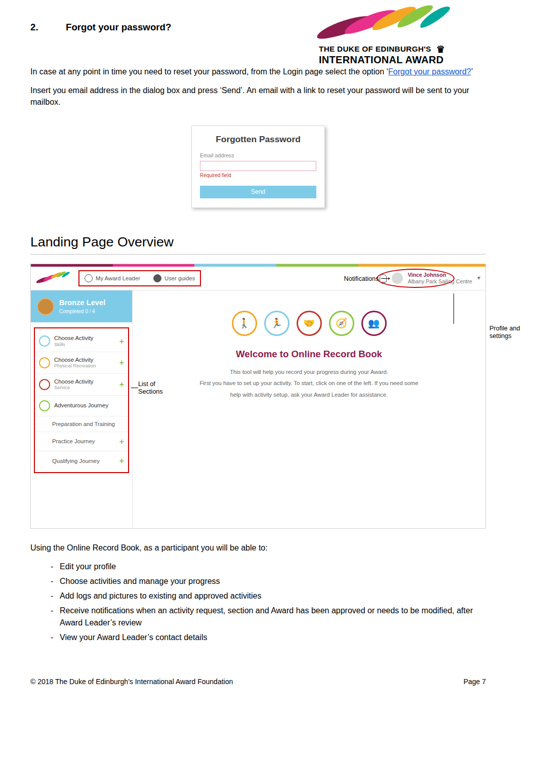THE DUKE OF EDINBURGH'S ♛
INTERNATIONAL AWARD
2. Forgot your password?
In case at any point in time you need to reset your password, from the Login page select the option ‘Forgot your password?’
Insert you email address in the dialog box and press ‘Send’. An email with a link to reset your password will be sent to your mailbox.
Forgotten Password
Email address
Required field
Send
Landing Page Overview
My Award Leader
User guides
Vince Johnson
Albany Park Sailing Centre
▾
Bronze Level
Completed 0 / 4
Choose Activity
Skills
+
Choose Activity
Physical Recreation
+
Choose Activity
Service
+
Adventurous Journey
Preparation and Training
Practice Journey +
Qualifying Journey +
🚶
🏃
🤝
🧭
👥
Welcome to Online Record Book
This tool will help you record your progress during your Award.
First you have to set up your activity. To start, click on one of the left. If you need some
help with activity setup, ask your Award Leader for assistance.
Notifications ⟶
Profile and settings
List of Sections
Using the Online Record Book, as a participant you will be able to:
Edit your profile
Choose activities and manage your progress
Add logs and pictures to existing and approved activities
Receive notifications when an activity request, section and Award has been approved or needs to be modified, after Award Leader’s review
View your Award Leader’s contact details
© 2018 The Duke of Edinburgh’s International Award Foundation
Page 7